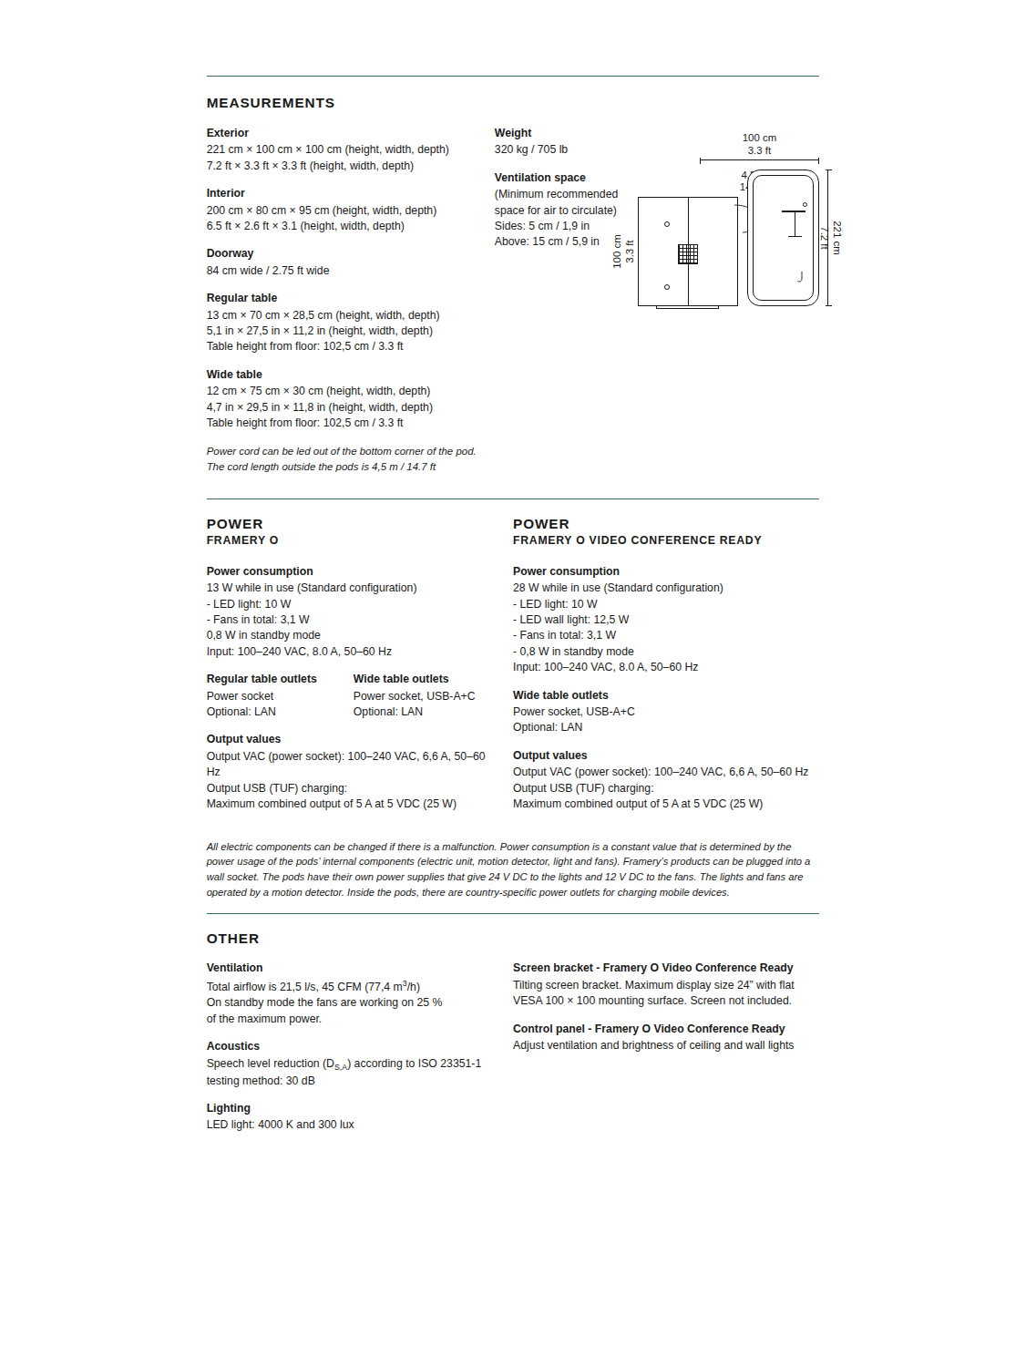Measurements
Exterior
221 cm × 100 cm × 100 cm (height, width, depth)
7.2 ft × 3.3 ft × 3.3 ft (height, width, depth)
Interior
200 cm × 80 cm × 95 cm (height, width, depth)
6.5 ft × 2.6 ft × 3.1 (height, width, depth)
Doorway
84 cm wide / 2.75 ft wide
Regular table
13 cm × 70 cm × 28,5 cm (height, width, depth)
5,1 in × 27,5 in × 11,2 in (height, width, depth)
Table height from floor: 102,5 cm / 3.3 ft
Wide table
12 cm × 75 cm × 30 cm (height, width, depth)
4,7 in × 29,5 in × 11,8 in (height, width, depth)
Table height from floor: 102,5 cm / 3.3 ft
Power cord can be led out of the bottom corner of the pod.
The cord length outside the pods is 4,5 m / 14.7 ft
Weight
320 kg / 705 lb
Ventilation space
(Minimum recommended space for air to circulate)
Sides: 5 cm / 1,9 in
Above: 15 cm / 5,9 in
100 cm
3.3 ft
100 cm
3.3 ft
4,5 m
14.7 ft
221 cm
7.2 ft
Power
FRAMERY O
Power consumption
13 W while in use (Standard configuration)
- LED light: 10 W
- Fans in total: 3,1 W
0,8 W in standby mode
Input: 100–240 VAC, 8.0 A, 50–60 Hz
Regular table outlets
Power socket
Optional: LAN
Wide table outlets
Power socket, USB-A+C
Optional: LAN
Output values
Output VAC (power socket): 100–240 VAC, 6,6 A, 50–60 Hz
Output USB (TUF) charging:
Maximum combined output of 5 A at 5 VDC (25 W)
Power
FRAMERY O VIDEO CONFERENCE READY
Power consumption
28 W while in use (Standard configuration)
- LED light: 10 W
- LED wall light: 12,5 W
- Fans in total: 3,1 W
- 0,8 W in standby mode
Input: 100–240 VAC, 8.0 A, 50–60 Hz
Wide table outlets
Power socket, USB-A+C
Optional: LAN
Output values
Output VAC (power socket): 100–240 VAC, 6,6 A, 50–60 Hz
Output USB (TUF) charging:
Maximum combined output of 5 A at 5 VDC (25 W)
All electric components can be changed if there is a malfunction. Power consumption is a constant value that is determined by the power usage of the pods’ internal components (electric unit, motion detector, light and fans). Framery’s products can be plugged into a wall socket. The pods have their own power supplies that give 24 V DC to the lights and 12 V DC to the fans. The lights and fans are operated by a motion detector. Inside the pods, there are country-specific power outlets for charging mobile devices.
Other
Ventilation
Total airflow is 21,5 l/s, 45 CFM (77,4 m3/h)
On standby mode the fans are working on 25 %
of the maximum power.
Acoustics
Speech level reduction (DS,A) according to ISO 23351-1
testing method: 30 dB
Lighting
LED light: 4000 K and 300 lux
Screen bracket - Framery O Video Conference Ready
Tilting screen bracket. Maximum display size 24” with flat
VESA 100 × 100 mounting surface. Screen not included.
Control panel - Framery O Video Conference Ready
Adjust ventilation and brightness of ceiling and wall lights